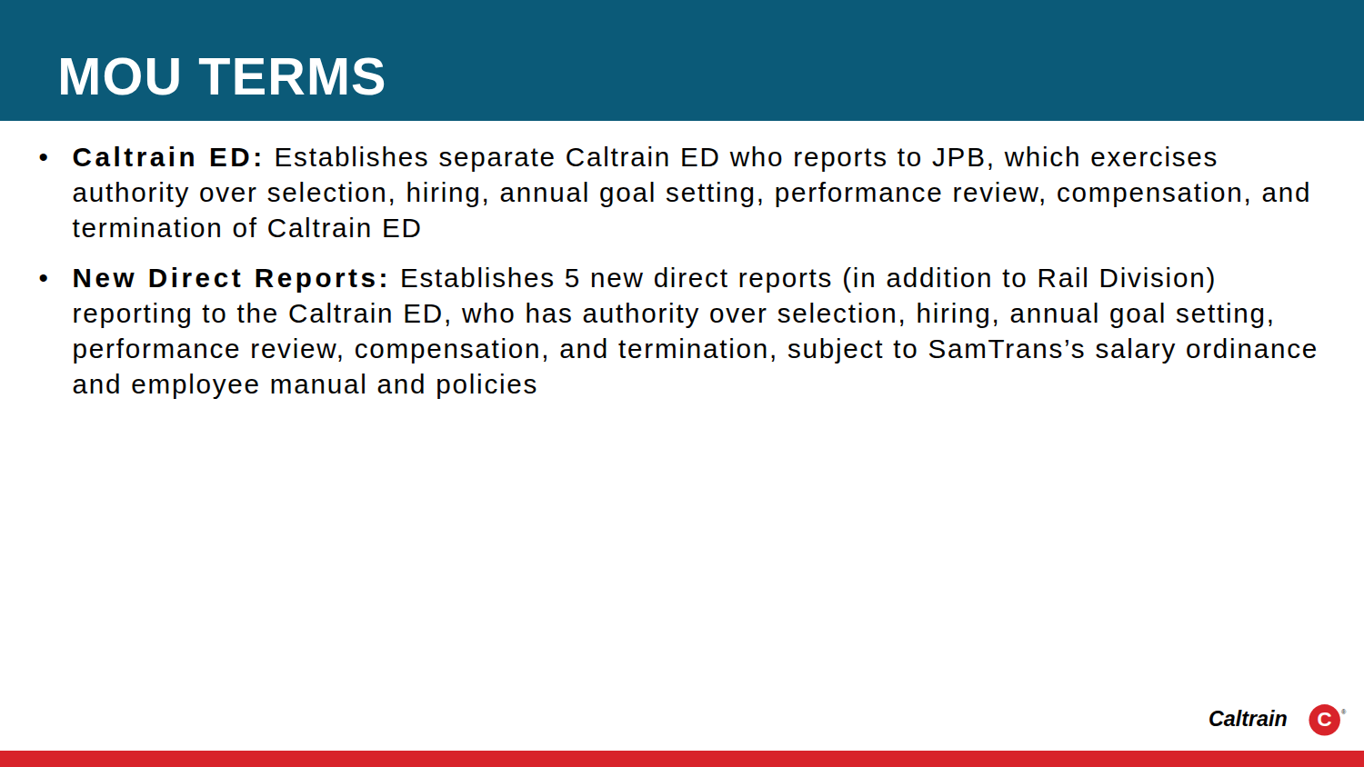MOU TERMS
Caltrain ED: Establishes separate Caltrain ED who reports to JPB, which exercises authority over selection, hiring, annual goal setting, performance review, compensation, and termination of Caltrain ED
New Direct Reports: Establishes 5 new direct reports (in addition to Rail Division) reporting to the Caltrain ED, who has authority over selection, hiring, annual goal setting, performance review, compensation, and termination, subject to SamTrans’s salary ordinance and employee manual and policies
C Caltrain ®